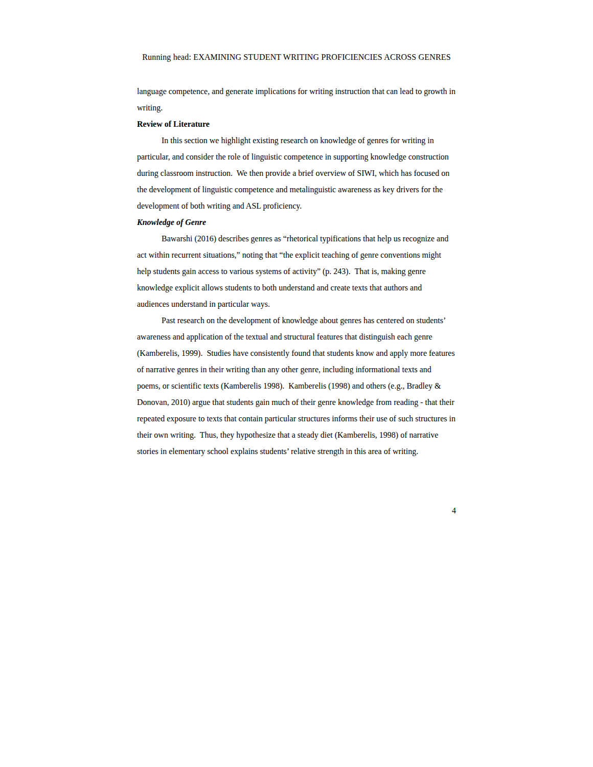Running head: EXAMINING STUDENT WRITING PROFICIENCIES ACROSS GENRES
language competence, and generate implications for writing instruction that can lead to growth in writing.
Review of Literature
In this section we highlight existing research on knowledge of genres for writing in particular, and consider the role of linguistic competence in supporting knowledge construction during classroom instruction. We then provide a brief overview of SIWI, which has focused on the development of linguistic competence and metalinguistic awareness as key drivers for the development of both writing and ASL proficiency.
Knowledge of Genre
Bawarshi (2016) describes genres as “rhetorical typifications that help us recognize and act within recurrent situations,” noting that “the explicit teaching of genre conventions might help students gain access to various systems of activity” (p. 243). That is, making genre knowledge explicit allows students to both understand and create texts that authors and audiences understand in particular ways.
Past research on the development of knowledge about genres has centered on students’ awareness and application of the textual and structural features that distinguish each genre (Kamberelis, 1999). Studies have consistently found that students know and apply more features of narrative genres in their writing than any other genre, including informational texts and poems, or scientific texts (Kamberelis 1998). Kamberelis (1998) and others (e.g., Bradley & Donovan, 2010) argue that students gain much of their genre knowledge from reading - that their repeated exposure to texts that contain particular structures informs their use of such structures in their own writing. Thus, they hypothesize that a steady diet (Kamberelis, 1998) of narrative stories in elementary school explains students’ relative strength in this area of writing.
4